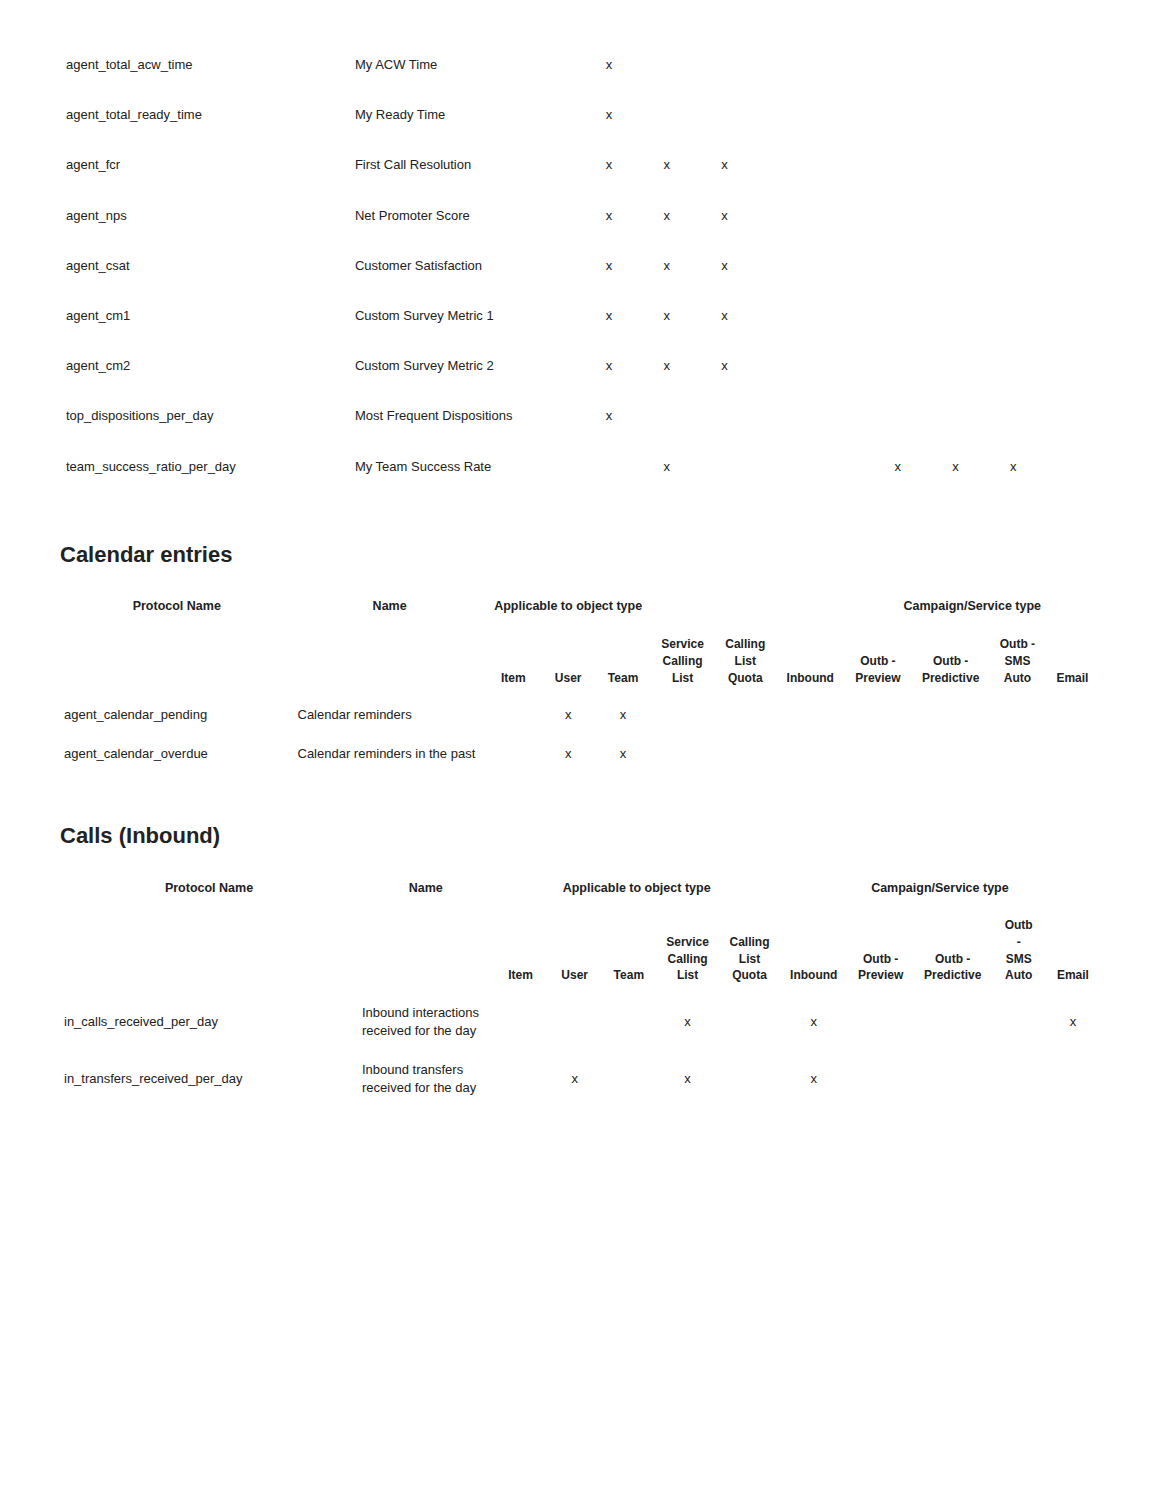| agent_total_acw_time | My ACW Time | x | | | | | | | | |
| agent_total_ready_time | My Ready Time | x | | | | | | | | |
| agent_fcr | First Call Resolution | x | x | x | | | | | | |
| agent_nps | Net Promoter Score | x | x | x | | | | | | |
| agent_csat | Customer Satisfaction | x | x | x | | | | | | |
| agent_cm1 | Custom Survey Metric 1 | x | x | x | | | | | | |
| agent_cm2 | Custom Survey Metric 2 | x | x | x | | | | | | |
| top_dispositions_per_day | Most Frequent Dispositions | x | | | | | | | | |
| team_success_ratio_per_day | My Team Success Rate | | x | | | | x | x | x | |
Calendar entries
| Protocol Name | Name | Applicable to object type | | Campaign/Service type |
| --- | --- | --- | --- | --- |
| | | Item | User | Team | Service Calling List | Calling List Quota | Inbound | Outb - Preview | Outb - Predictive | Outb - SMS Auto | Email |
| agent_calendar_pending | Calendar reminders | | x | x | | | | | | | |
| agent_calendar_overdue | Calendar reminders in the past | | x | x | | | | | | | |
Calls (Inbound)
| Protocol Name | Name | Applicable to object type | Campaign/Service type |
| --- | --- | --- | --- |
| | | Item | User | Team | Service Calling List | Calling List Quota | Inbound | Outb - Preview | Outb - Predictive | Outb - SMS Auto | Email |
| in_calls_received_per_day | Inbound interactions received for the day | | | | x | | x | | | | x |
| in_transfers_received_per_day | Inbound transfers received for the day | | x | | x | | x | | | | |